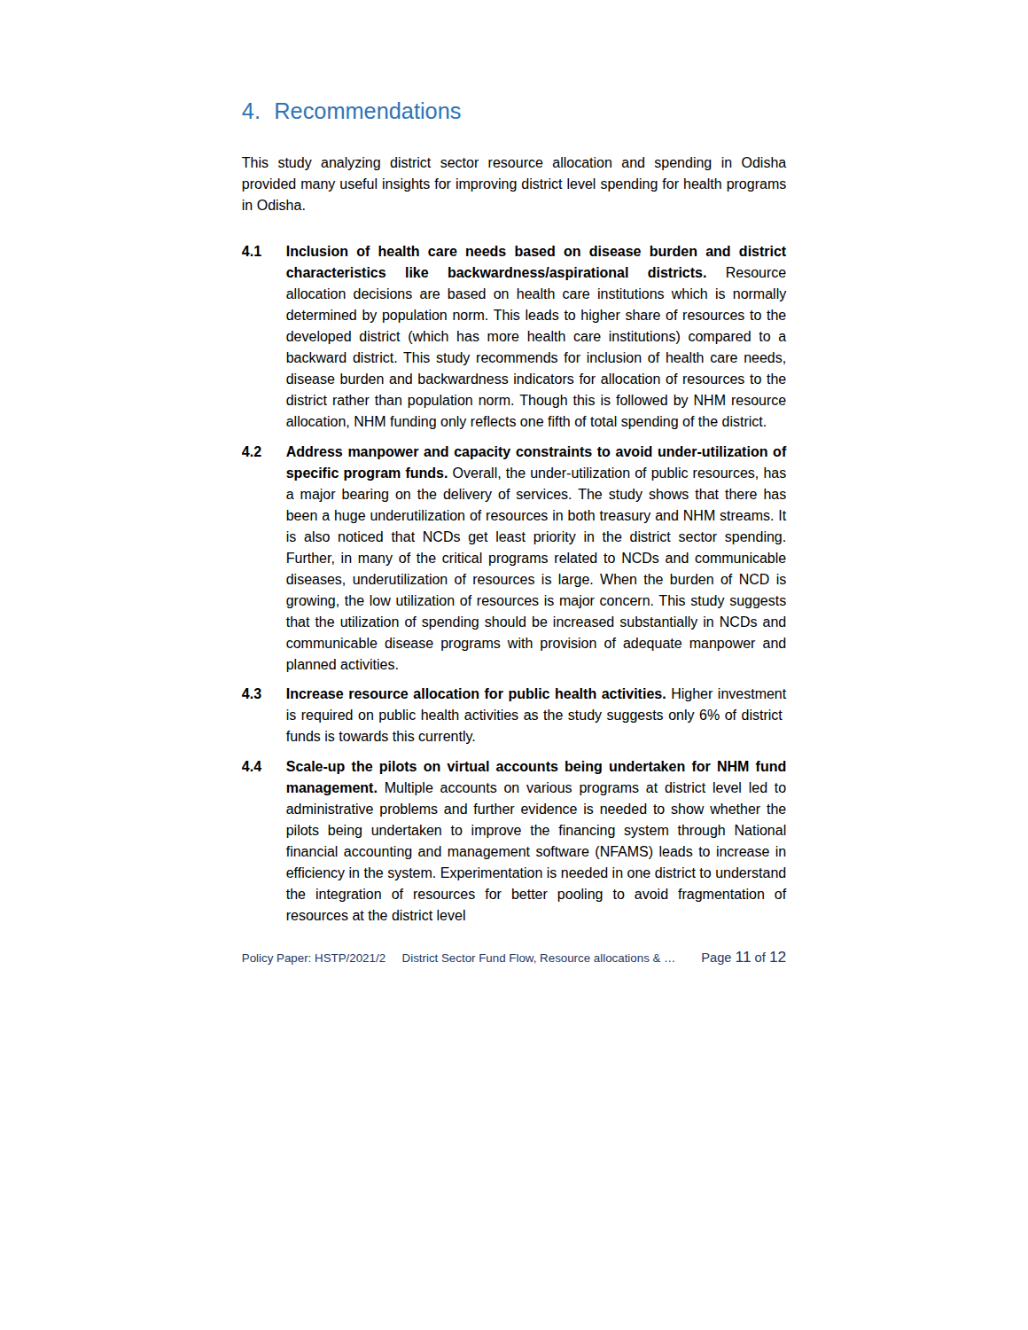4. Recommendations
This study analyzing district sector resource allocation and spending in Odisha provided many useful insights for improving district level spending for health programs in Odisha.
4.1 Inclusion of health care needs based on disease burden and district characteristics like backwardness/aspirational districts. Resource allocation decisions are based on health care institutions which is normally determined by population norm. This leads to higher share of resources to the developed district (which has more health care institutions) compared to a backward district. This study recommends for inclusion of health care needs, disease burden and backwardness indicators for allocation of resources to the district rather than population norm. Though this is followed by NHM resource allocation, NHM funding only reflects one fifth of total spending of the district.
4.2 Address manpower and capacity constraints to avoid under-utilization of specific program funds. Overall, the under-utilization of public resources, has a major bearing on the delivery of services. The study shows that there has been a huge underutilization of resources in both treasury and NHM streams. It is also noticed that NCDs get least priority in the district sector spending. Further, in many of the critical programs related to NCDs and communicable diseases, underutilization of resources is large. When the burden of NCD is growing, the low utilization of resources is major concern. This study suggests that the utilization of spending should be increased substantially in NCDs and communicable disease programs with provision of adequate manpower and planned activities.
4.3 Increase resource allocation for public health activities. Higher investment is required on public health activities as the study suggests only 6% of district funds is towards this currently.
4.4 Scale-up the pilots on virtual accounts being undertaken for NHM fund management. Multiple accounts on various programs at district level led to administrative problems and further evidence is needed to show whether the pilots being undertaken to improve the financing system through National financial accounting and management software (NFAMS) leads to increase in efficiency in the system. Experimentation is needed in one district to understand the integration of resources for better pooling to avoid fragmentation of resources at the district level
Policy Paper: HSTP/2021/2 District Sector Fund Flow, Resource allocations & Utilisation: Issues &Challenges in Odisha Page 11 of 12